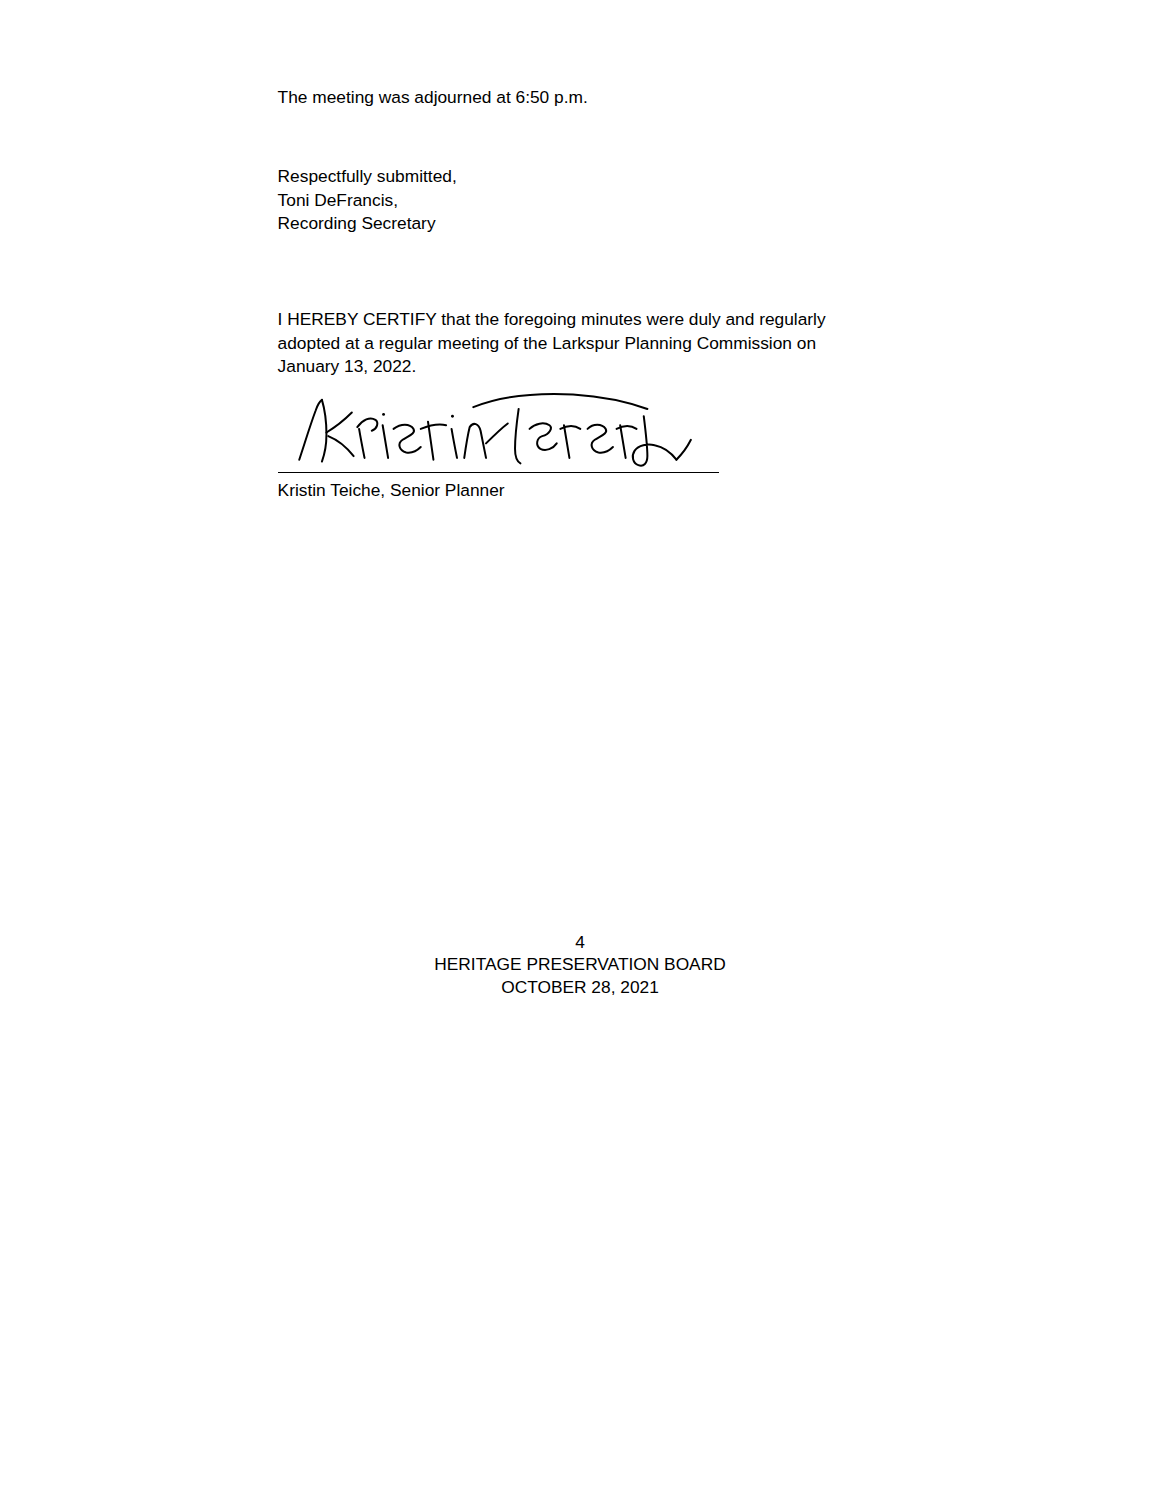The meeting was adjourned at 6:50 p.m.
Respectfully submitted,
Toni DeFrancis,
Recording Secretary
I HEREBY CERTIFY that the foregoing minutes were duly and regularly adopted at a regular meeting of the Larkspur Planning Commission on January 13, 2022.
Kristin Teiche, Senior Planner
4
HERITAGE PRESERVATION BOARD
OCTOBER 28, 2021